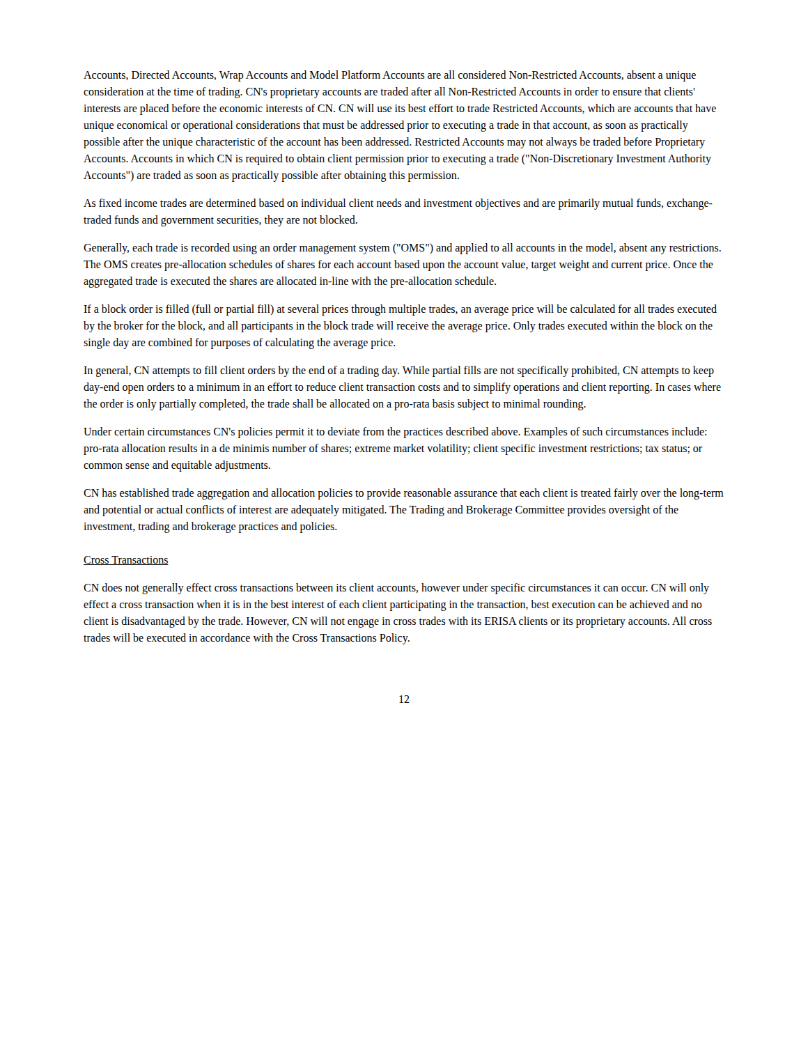Accounts, Directed Accounts, Wrap Accounts and Model Platform Accounts are all considered Non-Restricted Accounts, absent a unique consideration at the time of trading. CN's proprietary accounts are traded after all Non-Restricted Accounts in order to ensure that clients' interests are placed before the economic interests of CN. CN will use its best effort to trade Restricted Accounts, which are accounts that have unique economical or operational considerations that must be addressed prior to executing a trade in that account, as soon as practically possible after the unique characteristic of the account has been addressed. Restricted Accounts may not always be traded before Proprietary Accounts. Accounts in which CN is required to obtain client permission prior to executing a trade ("Non-Discretionary Investment Authority Accounts") are traded as soon as practically possible after obtaining this permission.
As fixed income trades are determined based on individual client needs and investment objectives and are primarily mutual funds, exchange-traded funds and government securities, they are not blocked.
Generally, each trade is recorded using an order management system ("OMS") and applied to all accounts in the model, absent any restrictions. The OMS creates pre-allocation schedules of shares for each account based upon the account value, target weight and current price. Once the aggregated trade is executed the shares are allocated in-line with the pre-allocation schedule.
If a block order is filled (full or partial fill) at several prices through multiple trades, an average price will be calculated for all trades executed by the broker for the block, and all participants in the block trade will receive the average price. Only trades executed within the block on the single day are combined for purposes of calculating the average price.
In general, CN attempts to fill client orders by the end of a trading day. While partial fills are not specifically prohibited, CN attempts to keep day-end open orders to a minimum in an effort to reduce client transaction costs and to simplify operations and client reporting. In cases where the order is only partially completed, the trade shall be allocated on a pro-rata basis subject to minimal rounding.
Under certain circumstances CN's policies permit it to deviate from the practices described above. Examples of such circumstances include: pro-rata allocation results in a de minimis number of shares; extreme market volatility; client specific investment restrictions; tax status; or common sense and equitable adjustments.
CN has established trade aggregation and allocation policies to provide reasonable assurance that each client is treated fairly over the long-term and potential or actual conflicts of interest are adequately mitigated. The Trading and Brokerage Committee provides oversight of the investment, trading and brokerage practices and policies.
Cross Transactions
CN does not generally effect cross transactions between its client accounts, however under specific circumstances it can occur. CN will only effect a cross transaction when it is in the best interest of each client participating in the transaction, best execution can be achieved and no client is disadvantaged by the trade. However, CN will not engage in cross trades with its ERISA clients or its proprietary accounts. All cross trades will be executed in accordance with the Cross Transactions Policy.
12